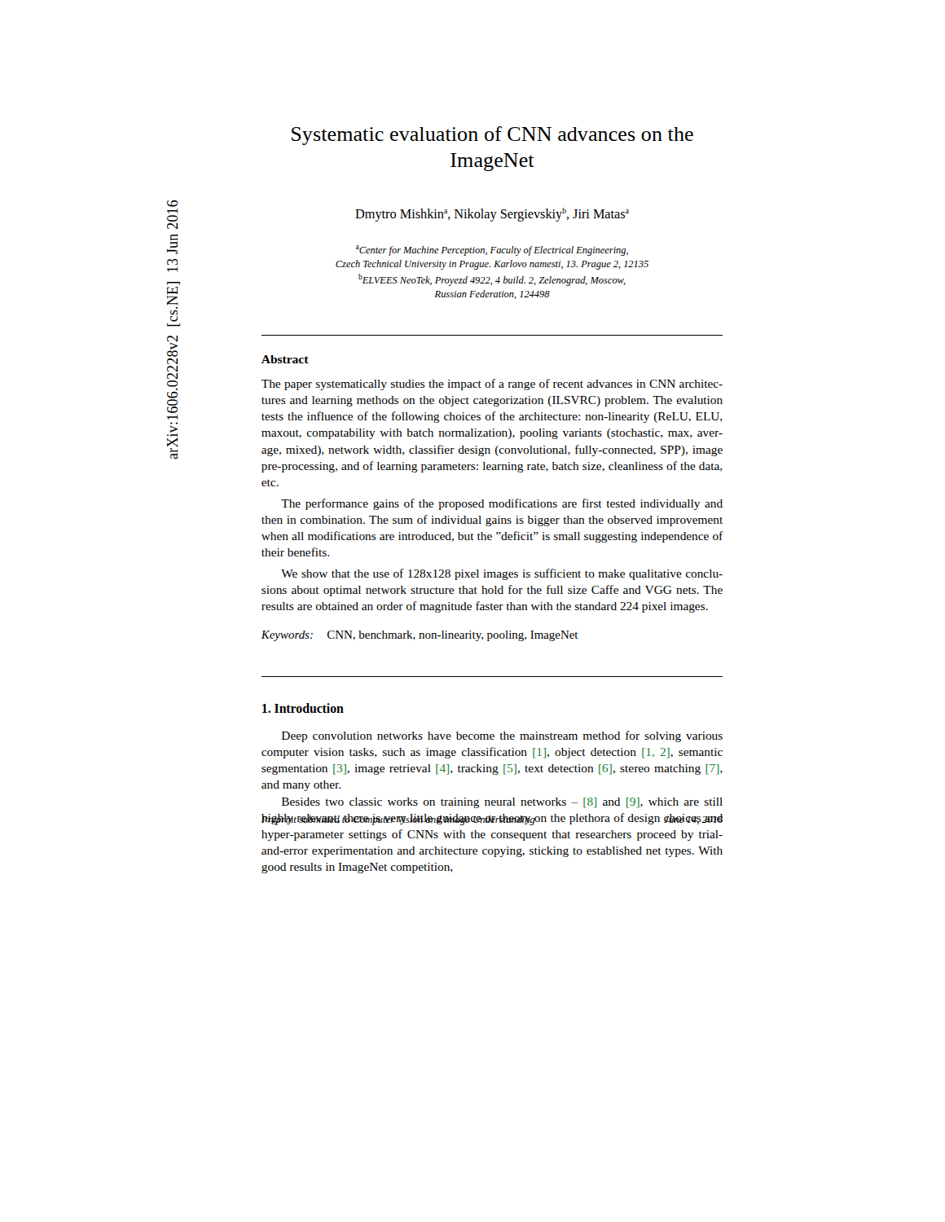arXiv:1606.02228v2 [cs.NE] 13 Jun 2016
Systematic evaluation of CNN advances on the
ImageNet
Dmytro Mishkina, Nikolay Sergievskiyb, Jiri Matasa
aCenter for Machine Perception, Faculty of Electrical Engineering,
Czech Technical University in Prague. Karlovo namesti, 13. Prague 2, 12135
bELVEES NeoTek, Proyezd 4922, 4 build. 2, Zelenograd, Moscow,
Russian Federation, 124498
Abstract
The paper systematically studies the impact of a range of recent advances in CNN architectures and learning methods on the object categorization (ILSVRC) problem. The evalution tests the influence of the following choices of the architecture: non-linearity (ReLU, ELU, maxout, compatability with batch normalization), pooling variants (stochastic, max, average, mixed), network width, classifier design (convolutional, fully-connected, SPP), image pre-processing, and of learning parameters: learning rate, batch size, cleanliness of the data, etc.
The performance gains of the proposed modifications are first tested individually and then in combination. The sum of individual gains is bigger than the observed improvement when all modifications are introduced, but the ”deficit” is small suggesting independence of their benefits.
We show that the use of 128x128 pixel images is sufficient to make qualitative conclusions about optimal network structure that hold for the full size Caffe and VGG nets. The results are obtained an order of magnitude faster than with the standard 224 pixel images.
Keywords: CNN, benchmark, non-linearity, pooling, ImageNet
1. Introduction
Deep convolution networks have become the mainstream method for solving various computer vision tasks, such as image classification [1], object detection [1, 2], semantic segmentation [3], image retrieval [4], tracking [5], text detection [6], stereo matching [7], and many other.
Besides two classic works on training neural networks – [8] and [9], which are still highly relevant, there is very little guidance or theory on the plethora of design choices and hyper-parameter settings of CNNs with the consequent that researchers proceed by trial-and-error experimentation and architecture copying, sticking to established net types. With good results in ImageNet competition,
Preprint submitted to Computer Vision and Image Understanding June 14, 2016